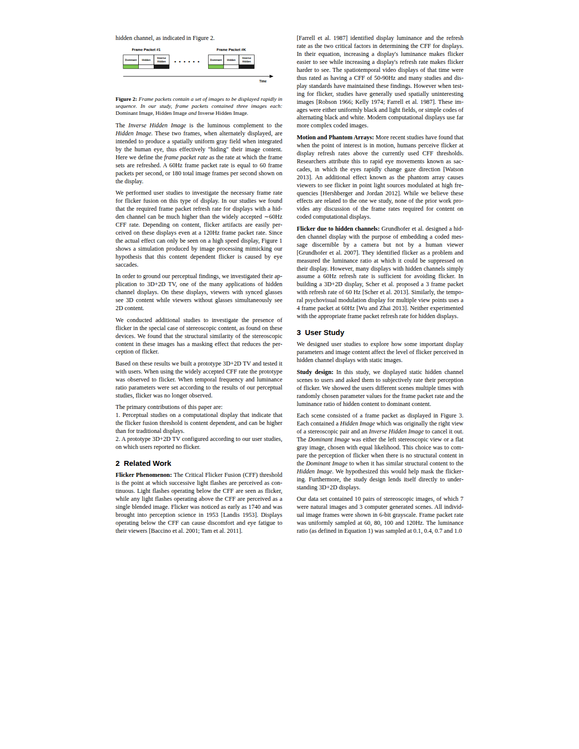hidden channel, as indicated in Figure 2.
Frame Packet #1 Frame Packet #K Dominant Hidden Inverse Hidden • • • • • • Dominant Hidden Inverse Hidden Time
Figure 2: Frame packets contain a set of images to be displayed rapidly in sequence. In our study, frame packets contained three images each: Dominant Image, Hidden Image and Inverse Hidden Image.
The Inverse Hidden Image is the luminous complement to the Hidden Image. These two frames, when alternately displayed, are intended to produce a spatially uniform gray field when integrated by the human eye, thus effectively "hiding" their image content. Here we define the frame packet rate as the rate at which the frame sets are refreshed. A 60Hz frame packet rate is equal to 60 frame packets per second, or 180 total image frames per second shown on the display.
We performed user studies to investigate the necessary frame rate for flicker fusion on this type of display. In our studies we found that the required frame packet refresh rate for displays with a hidden channel can be much higher than the widely accepted ∼60Hz CFF rate. Depending on content, flicker artifacts are easily perceived on these displays even at a 120Hz frame packet rate. Since the actual effect can only be seen on a high speed display, Figure 1 shows a simulation produced by image processing mimicking our hypothesis that this content dependent flicker is caused by eye saccades.
In order to ground our perceptual findings, we investigated their application to 3D+2D TV, one of the many applications of hidden channel displays. On these displays, viewers with synced glasses see 3D content while viewers without glasses simultaneously see 2D content.
We conducted additional studies to investigate the presence of flicker in the special case of stereoscopic content, as found on these devices. We found that the structural similarity of the stereoscopic content in these images has a masking effect that reduces the perception of flicker.
Based on these results we built a prototype 3D+2D TV and tested it with users. When using the widely accepted CFF rate the prototype was observed to flicker. When temporal frequency and luminance ratio parameters were set according to the results of our perceptual studies, flicker was no longer observed.
The primary contributions of this paper are:
1. Perceptual studies on a computational display that indicate that the flicker fusion threshold is content dependent, and can be higher than for traditional displays.
2. A prototype 3D+2D TV configured according to our user studies, on which users reported no flicker.
2 Related Work
Flicker Phenomenon: The Critical Flicker Fusion (CFF) threshold is the point at which successive light flashes are perceived as continuous. Light flashes operating below the CFF are seen as flicker, while any light flashes operating above the CFF are perceived as a single blended image. Flicker was noticed as early as 1740 and was brought into perception science in 1953 [Landis 1953]. Displays operating below the CFF can cause discomfort and eye fatigue to their viewers [Baccino et al. 2001; Tam et al. 2011].
[Farrell et al. 1987] identified display luminance and the refresh rate as the two critical factors in determining the CFF for displays. In their equation, increasing a display's luminance makes flicker easier to see while increasing a display's refresh rate makes flicker harder to see. The spatiotemporal video displays of that time were thus rated as having a CFF of 50-90Hz and many studies and display standards have maintained these findings. However when testing for flicker, studies have generally used spatially uninteresting images [Robson 1966; Kelly 1974; Farrell et al. 1987]. These images were either uniformly black and light fields, or simple codes of alternating black and white. Modern computational displays use far more complex coded images.
Motion and Phantom Arrays: More recent studies have found that when the point of interest is in motion, humans perceive flicker at display refresh rates above the currently used CFF thresholds. Researchers attribute this to rapid eye movements known as saccades, in which the eyes rapidly change gaze direction [Watson 2013]. An additional effect known as the phantom array causes viewers to see flicker in point light sources modulated at high frequencies [Hershberger and Jordan 2012]. While we believe these effects are related to the one we study, none of the prior work provides any discussion of the frame rates required for content on coded computational displays.
Flicker due to hidden channels: Grundhofer et al. designed a hidden channel display with the purpose of embedding a coded message discernible by a camera but not by a human viewer [Grundhofer et al. 2007]. They identified flicker as a problem and measured the luminance ratio at which it could be suppressed on their display. However, many displays with hidden channels simply assume a 60Hz refresh rate is sufficient for avoiding flicker. In building a 3D+2D display, Scher et al. proposed a 3 frame packet with refresh rate of 60 Hz [Scher et al. 2013]. Similarly, the temporal psychovisual modulation display for multiple view points uses a 4 frame packet at 60Hz [Wu and Zhai 2013]. Neither experimented with the appropriate frame packet refresh rate for hidden displays.
3 User Study
We designed user studies to explore how some important display parameters and image content affect the level of flicker perceived in hidden channel displays with static images.
Study design: In this study, we displayed static hidden channel scenes to users and asked them to subjectively rate their perception of flicker. We showed the users different scenes multiple times with randomly chosen parameter values for the frame packet rate and the luminance ratio of hidden content to dominant content.
Each scene consisted of a frame packet as displayed in Figure 3. Each contained a Hidden Image which was originally the right view of a stereoscopic pair and an Inverse Hidden Image to cancel it out. The Dominant Image was either the left stereoscopic view or a flat gray image, chosen with equal likelihood. This choice was to compare the perception of flicker when there is no structural content in the Dominant Image to when it has similar structural content to the Hidden Image. We hypothesized this would help mask the flickering. Furthermore, the study design lends itself directly to understanding 3D+2D displays.
Our data set contained 10 pairs of stereoscopic images, of which 7 were natural images and 3 computer generated scenes. All individual image frames were shown in 6-bit grayscale. Frame packet rate was uniformly sampled at 60, 80, 100 and 120Hz. The luminance ratio (as defined in Equation 1) was sampled at 0.1, 0.4, 0.7 and 1.0